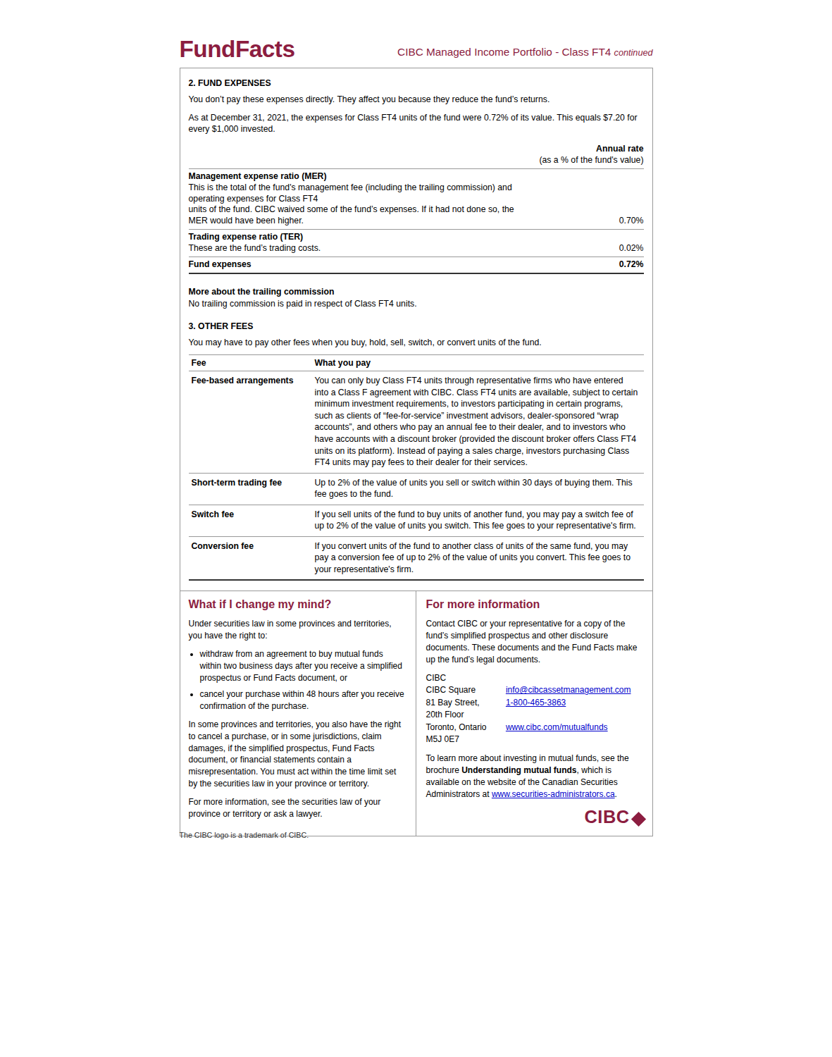FundFacts
CIBC Managed Income Portfolio - Class FT4 continued
2. FUND EXPENSES
You don’t pay these expenses directly. They affect you because they reduce the fund’s returns.
As at December 31, 2021, the expenses for Class FT4 units of the fund were 0.72% of its value. This equals $7.20 for every $1,000 invested.
| | Annual rate (as a % of the fund's value) |
| Management expense ratio (MER) This is the total of the fund's management fee (including the trailing commission) and operating expenses for Class FT4 units of the fund. CIBC waived some of the fund’s expenses. If it had not done so, the MER would have been higher. | 0.70% |
| Trading expense ratio (TER) These are the fund’s trading costs. | 0.02% |
| Fund expenses | 0.72% |
More about the trailing commission
No trailing commission is paid in respect of Class FT4 units.
3. OTHER FEES
You may have to pay other fees when you buy, hold, sell, switch, or convert units of the fund.
| Fee | What you pay |
| --- | --- |
| Fee-based arrangements | You can only buy Class FT4 units through representative firms who have entered into a Class F agreement with CIBC. Class FT4 units are available, subject to certain minimum investment requirements, to investors participating in certain programs, such as clients of “fee-for-service” investment advisors, dealer-sponsored “wrap accounts”, and others who pay an annual fee to their dealer, and to investors who have accounts with a discount broker (provided the discount broker offers Class FT4 units on its platform). Instead of paying a sales charge, investors purchasing Class FT4 units may pay fees to their dealer for their services. |
| Short-term trading fee | Up to 2% of the value of units you sell or switch within 30 days of buying them. This fee goes to the fund. |
| Switch fee | If you sell units of the fund to buy units of another fund, you may pay a switch fee of up to 2% of the value of units you switch. This fee goes to your representative's firm. |
| Conversion fee | If you convert units of the fund to another class of units of the same fund, you may pay a conversion fee of up to 2% of the value of units you convert. This fee goes to your representative's firm. |
What if I change my mind?
Under securities law in some provinces and territories, you have the right to:
withdraw from an agreement to buy mutual funds within two business days after you receive a simplified prospectus or Fund Facts document, or
cancel your purchase within 48 hours after you receive confirmation of the purchase.
In some provinces and territories, you also have the right to cancel a purchase, or in some jurisdictions, claim damages, if the simplified prospectus, Fund Facts document, or financial statements contain a misrepresentation. You must act within the time limit set by the securities law in your province or territory.
For more information, see the securities law of your province or territory or ask a lawyer.
For more information
Contact CIBC or your representative for a copy of the fund’s simplified prospectus and other disclosure documents. These documents and the Fund Facts make up the fund’s legal documents.
| CIBC | |
| CIBC Square | info@cibcassetmanagement.com |
| 81 Bay Street, 20th Floor | 1-800-465-3863 |
| Toronto, Ontario M5J 0E7 | www.cibc.com/mutualfunds |
To learn more about investing in mutual funds, see the brochure Understanding mutual funds, which is available on the website of the Canadian Securities Administrators at www.securities-administrators.ca.
CIBC
The CIBC logo is a trademark of CIBC.